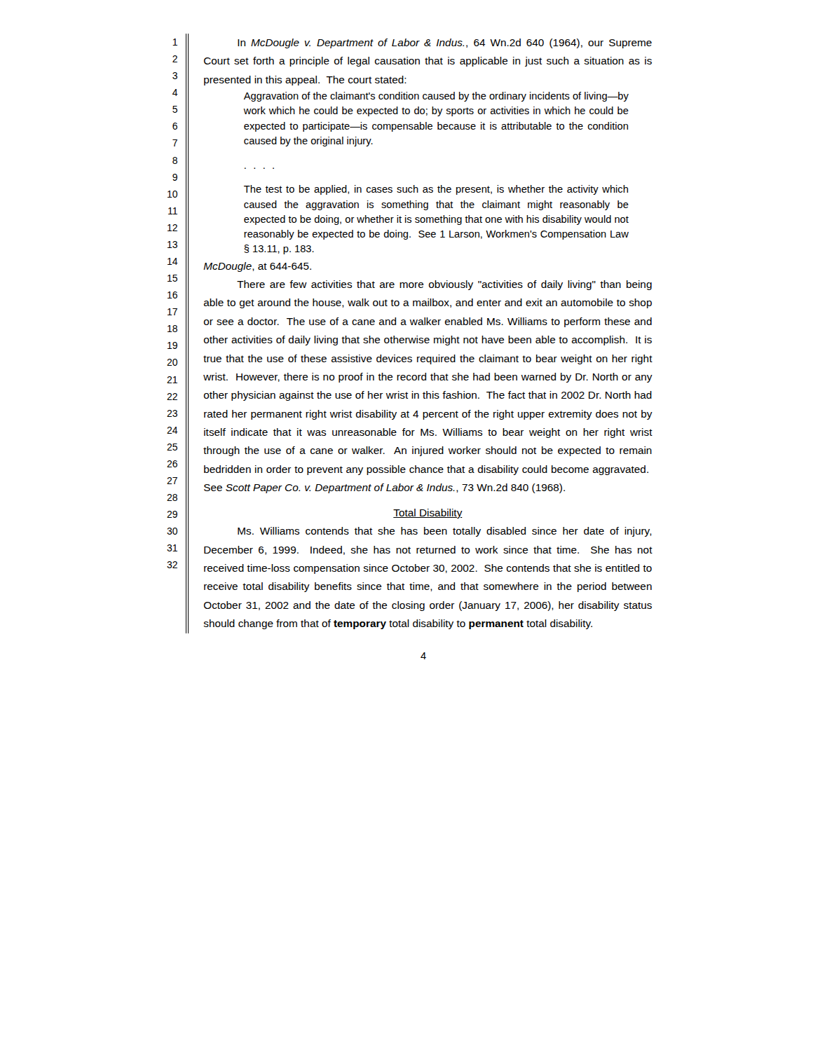1
2
3
4
5
6
7
8
9
10
11
12
13
14
15
16
17
18
19
20
21
22
23
24
25
26
27
28
29
30
31
32
In McDougle v. Department of Labor & Indus., 64 Wn.2d 640 (1964), our Supreme Court set forth a principle of legal causation that is applicable in just such a situation as is presented in this appeal. The court stated:
Aggravation of the claimant's condition caused by the ordinary incidents of living—by work which he could be expected to do; by sports or activities in which he could be expected to participate—is compensable because it is attributable to the condition caused by the original injury.
. . . .
The test to be applied, in cases such as the present, is whether the activity which caused the aggravation is something that the claimant might reasonably be expected to be doing, or whether it is something that one with his disability would not reasonably be expected to be doing. See 1 Larson, Workmen's Compensation Law § 13.11, p. 183.
McDougle, at 644-645.
There are few activities that are more obviously "activities of daily living" than being able to get around the house, walk out to a mailbox, and enter and exit an automobile to shop or see a doctor. The use of a cane and a walker enabled Ms. Williams to perform these and other activities of daily living that she otherwise might not have been able to accomplish. It is true that the use of these assistive devices required the claimant to bear weight on her right wrist. However, there is no proof in the record that she had been warned by Dr. North or any other physician against the use of her wrist in this fashion. The fact that in 2002 Dr. North had rated her permanent right wrist disability at 4 percent of the right upper extremity does not by itself indicate that it was unreasonable for Ms. Williams to bear weight on her right wrist through the use of a cane or walker. An injured worker should not be expected to remain bedridden in order to prevent any possible chance that a disability could become aggravated. See Scott Paper Co. v. Department of Labor & Indus., 73 Wn.2d 840 (1968).
Total Disability
Ms. Williams contends that she has been totally disabled since her date of injury, December 6, 1999. Indeed, she has not returned to work since that time. She has not received time-loss compensation since October 30, 2002. She contends that she is entitled to receive total disability benefits since that time, and that somewhere in the period between October 31, 2002 and the date of the closing order (January 17, 2006), her disability status should change from that of temporary total disability to permanent total disability.
4